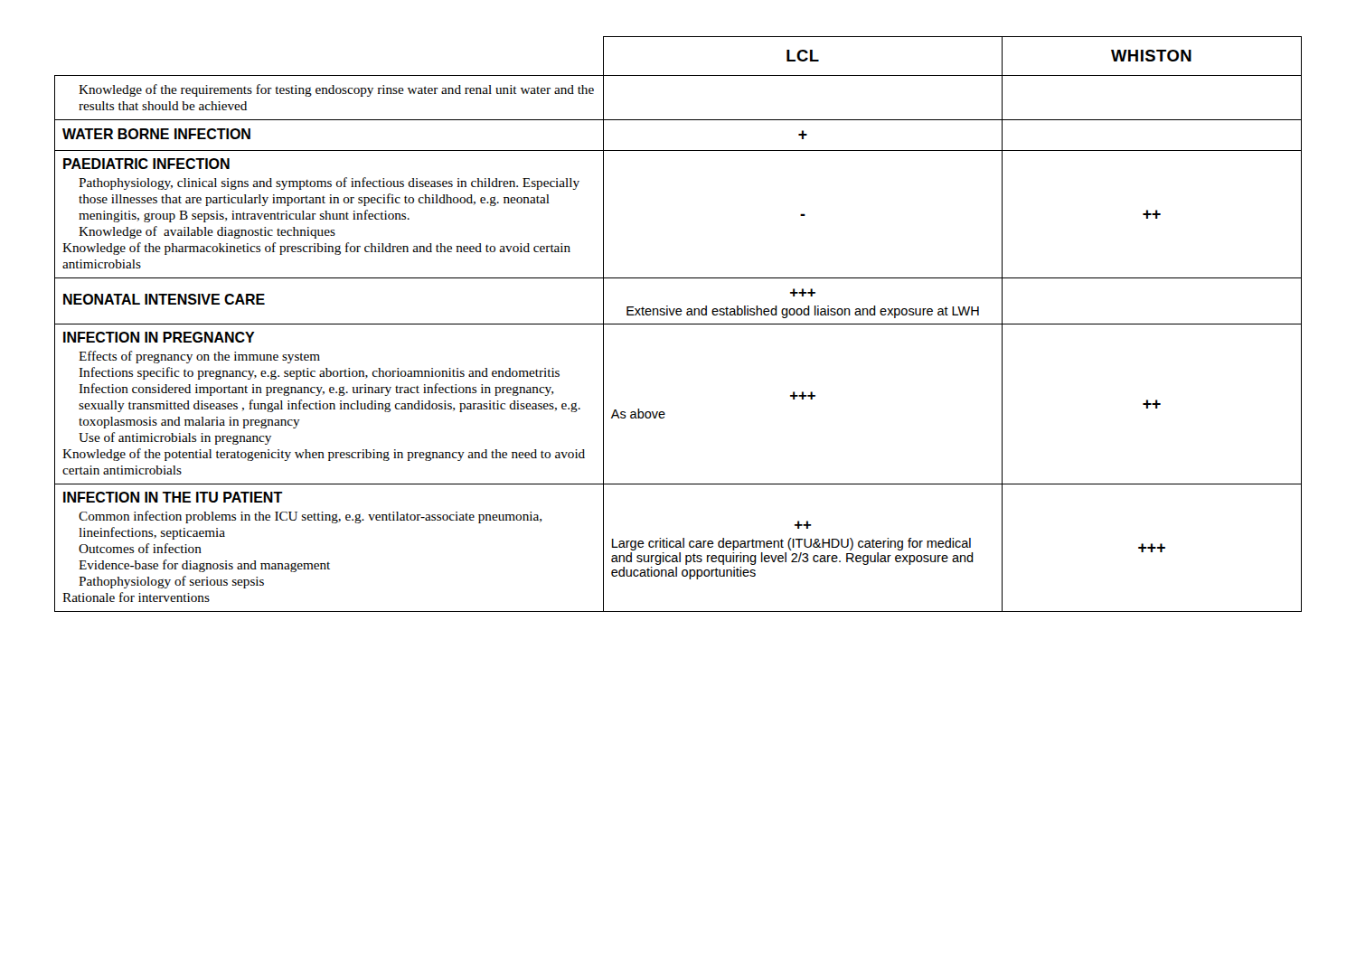| | LCL | WHISTON |
| --- | --- | --- |
| Knowledge of the requirements for testing endoscopy rinse water and renal unit water and the results that should be achieved | | |
| WATER BORNE INFECTION | + | |
| PAEDIATRIC INFECTION Pathophysiology, clinical signs and symptoms of infectious diseases in children. Especially those illnesses that are particularly important in or specific to childhood, e.g. neonatal meningitis, group B sepsis, intraventricular shunt infections. Knowledge of available diagnostic techniques Knowledge of the pharmacokinetics of prescribing for children and the need to avoid certain antimicrobials | - | ++ |
| NEONATAL INTENSIVE CARE | +++ Extensive and established good liaison and exposure at LWH | |
| INFECTION IN PREGNANCY Effects of pregnancy on the immune system Infections specific to pregnancy, e.g. septic abortion, chorioamnionitis and endometritis Infection considered important in pregnancy, e.g. urinary tract infections in pregnancy, sexually transmitted diseases , fungal infection including candidosis, parasitic diseases, e.g. toxoplasmosis and malaria in pregnancy Use of antimicrobials in pregnancy Knowledge of the potential teratogenicity when prescribing in pregnancy and the need to avoid certain antimicrobials | +++ As above | ++ |
| INFECTION IN THE ITU PATIENT Common infection problems in the ICU setting, e.g. ventilator-associate pneumonia, lineinfections, septicaemia Outcomes of infection Evidence-base for diagnosis and management Pathophysiology of serious sepsis Rationale for interventions | ++ Large critical care department (ITU&HDU) catering for medical and surgical pts requiring level 2/3 care. Regular exposure and educational opportunities | +++ |